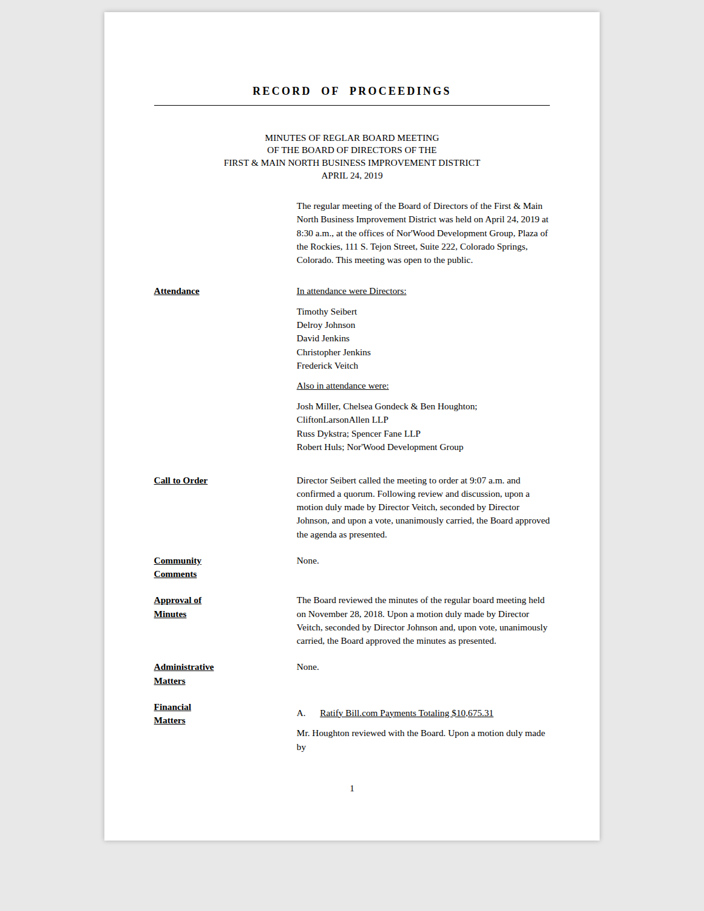RECORD OF PROCEEDINGS
MINUTES OF REGLAR BOARD MEETING
OF THE BOARD OF DIRECTORS OF THE
FIRST & MAIN NORTH BUSINESS IMPROVEMENT DISTRICT
APRIL 24, 2019
The regular meeting of the Board of Directors of the First & Main North Business Improvement District was held on April 24, 2019 at 8:30 a.m., at the offices of Nor'Wood Development Group, Plaza of the Rockies, 111 S. Tejon Street, Suite 222, Colorado Springs, Colorado. This meeting was open to the public.
Attendance
In attendance were Directors:
Timothy Seibert
Delroy Johnson
David Jenkins
Christopher Jenkins
Frederick Veitch
Also in attendance were:
Josh Miller, Chelsea Gondeck & Ben Houghton; CliftonLarsonAllen LLP
Russ Dykstra; Spencer Fane LLP
Robert Huls; Nor'Wood Development Group
Call to Order
Director Seibert called the meeting to order at 9:07 a.m. and confirmed a quorum. Following review and discussion, upon a motion duly made by Director Veitch, seconded by Director Johnson, and upon a vote, unanimously carried, the Board approved the agenda as presented.
Community
Comments
None.
Approval of
Minutes
The Board reviewed the minutes of the regular board meeting held on November 28, 2018. Upon a motion duly made by Director Veitch, seconded by Director Johnson and, upon vote, unanimously carried, the Board approved the minutes as presented.
Administrative
Matters
None.
Financial
Matters
A.
Ratify Bill.com Payments Totaling $10,675.31
Mr. Houghton reviewed with the Board. Upon a motion duly made by
1